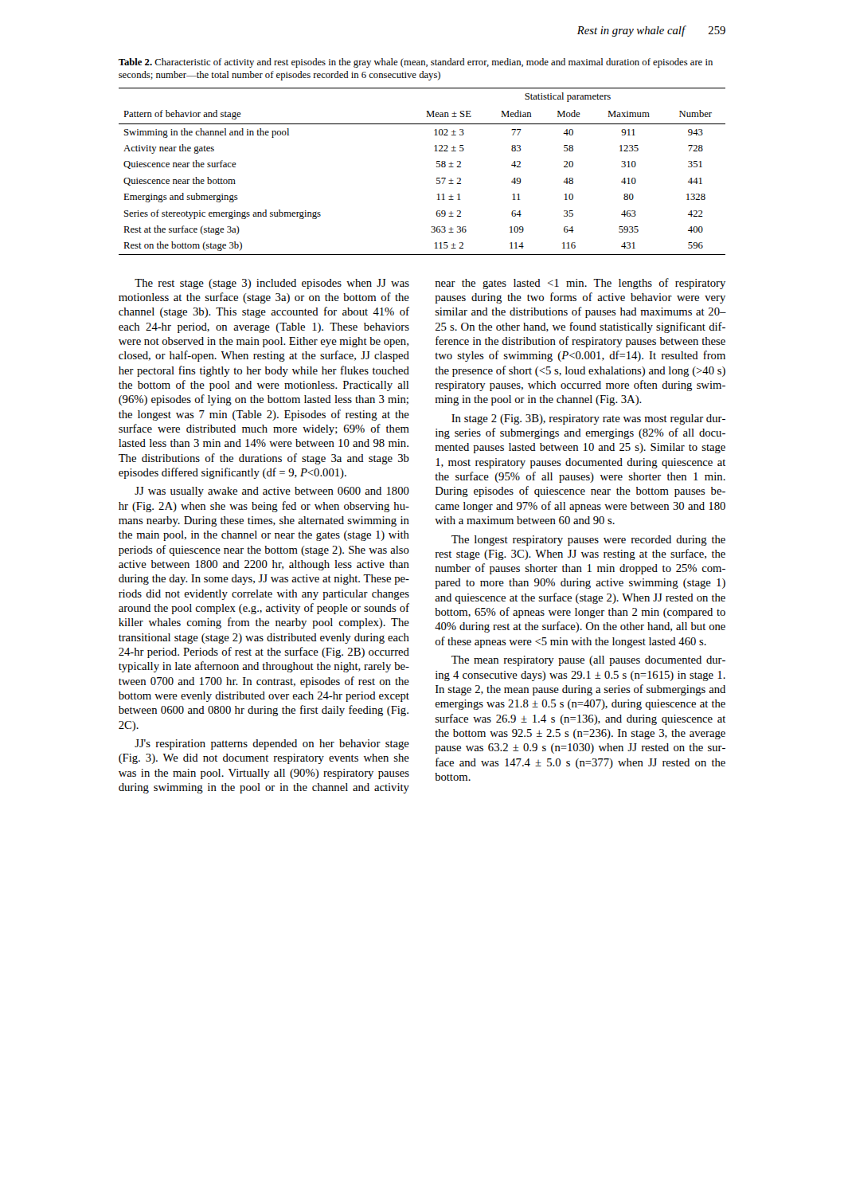Rest in gray whale calf 259
Table 2. Characteristic of activity and rest episodes in the gray whale (mean, standard error, median, mode and maximal duration of episodes are in seconds; number—the total number of episodes recorded in 6 consecutive days)
| Pattern of behavior and stage | Statistical parameters |
| --- | --- |
| Mean ± SE | Median | Mode | Maximum | Number |
| Swimming in the channel and in the pool | 102 ± 3 | 77 | 40 | 911 | 943 |
| Activity near the gates | 122 ± 5 | 83 | 58 | 1235 | 728 |
| Quiescence near the surface | 58 ± 2 | 42 | 20 | 310 | 351 |
| Quiescence near the bottom | 57 ± 2 | 49 | 48 | 410 | 441 |
| Emergings and submergings | 11 ± 1 | 11 | 10 | 80 | 1328 |
| Series of stereotypic emergings and submergings | 69 ± 2 | 64 | 35 | 463 | 422 |
| Rest at the surface (stage 3a) | 363 ± 36 | 109 | 64 | 5935 | 400 |
| Rest on the bottom (stage 3b) | 115 ± 2 | 114 | 116 | 431 | 596 |
The rest stage (stage 3) included episodes when JJ was motionless at the surface (stage 3a) or on the bottom of the channel (stage 3b). This stage accounted for about 41% of each 24-hr period, on average (Table 1). These behaviors were not observed in the main pool. Either eye might be open, closed, or half-open. When resting at the surface, JJ clasped her pectoral fins tightly to her body while her flukes touched the bottom of the pool and were motionless. Practically all (96%) episodes of lying on the bottom lasted less than 3 min; the longest was 7 min (Table 2). Episodes of resting at the surface were distributed much more widely; 69% of them lasted less than 3 min and 14% were between 10 and 98 min. The distributions of the durations of stage 3a and stage 3b episodes differed significantly (df = 9, P<0.001).
JJ was usually awake and active between 0600 and 1800 hr (Fig. 2A) when she was being fed or when observing humans nearby. During these times, she alternated swimming in the main pool, in the channel or near the gates (stage 1) with periods of quiescence near the bottom (stage 2). She was also active between 1800 and 2200 hr, although less active than during the day. In some days, JJ was active at night. These periods did not evidently correlate with any particular changes around the pool complex (e.g., activity of people or sounds of killer whales coming from the nearby pool complex). The transitional stage (stage 2) was distributed evenly during each 24-hr period. Periods of rest at the surface (Fig. 2B) occurred typically in late afternoon and throughout the night, rarely between 0700 and 1700 hr. In contrast, episodes of rest on the bottom were evenly distributed over each 24-hr period except between 0600 and 0800 hr during the first daily feeding (Fig. 2C).
JJ's respiration patterns depended on her behavior stage (Fig. 3). We did not document respiratory events when she was in the main pool. Virtually all (90%) respiratory pauses during swimming in the pool or in the channel and activity near the gates lasted <1 min. The lengths of respiratory pauses during the two forms of active behavior were very similar and the distributions of pauses had maximums at 20–25 s. On the other hand, we found statistically significant difference in the distribution of respiratory pauses between these two styles of swimming (P<0.001, df=14). It resulted from the presence of short (<5 s, loud exhalations) and long (>40 s) respiratory pauses, which occurred more often during swimming in the pool or in the channel (Fig. 3A).
In stage 2 (Fig. 3B), respiratory rate was most regular during series of submergings and emergings (82% of all documented pauses lasted between 10 and 25 s). Similar to stage 1, most respiratory pauses documented during quiescence at the surface (95% of all pauses) were shorter then 1 min. During episodes of quiescence near the bottom pauses became longer and 97% of all apneas were between 30 and 180 with a maximum between 60 and 90 s.
The longest respiratory pauses were recorded during the rest stage (Fig. 3C). When JJ was resting at the surface, the number of pauses shorter than 1 min dropped to 25% compared to more than 90% during active swimming (stage 1) and quiescence at the surface (stage 2). When JJ rested on the bottom, 65% of apneas were longer than 2 min (compared to 40% during rest at the surface). On the other hand, all but one of these apneas were <5 min with the longest lasted 460 s.
The mean respiratory pause (all pauses documented during 4 consecutive days) was 29.1 ± 0.5 s (n=1615) in stage 1. In stage 2, the mean pause during a series of submergings and emergings was 21.8 ± 0.5 s (n=407), during quiescence at the surface was 26.9 ± 1.4 s (n=136), and during quiescence at the bottom was 92.5 ± 2.5 s (n=236). In stage 3, the average pause was 63.2 ± 0.9 s (n=1030) when JJ rested on the surface and was 147.4 ± 5.0 s (n=377) when JJ rested on the bottom.